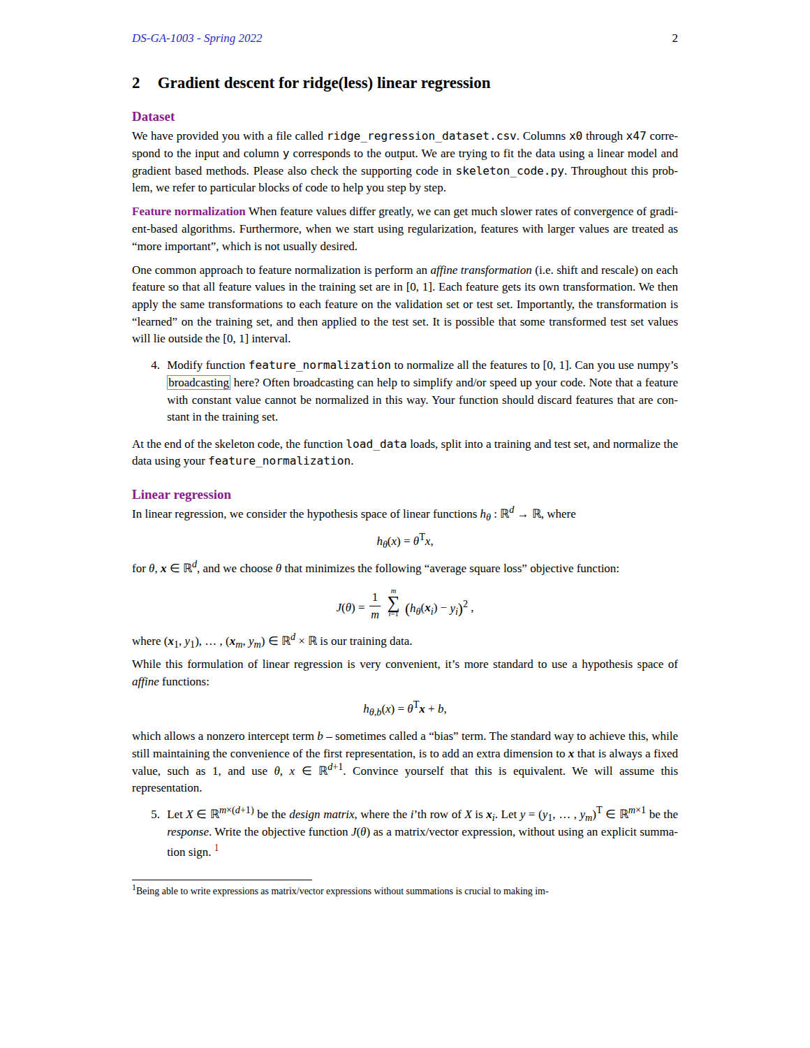DS-GA-1003 - Spring 2022 2
2 Gradient descent for ridge(less) linear regression
Dataset
We have provided you with a file called ridge_regression_dataset.csv. Columns x0 through x47 correspond to the input and column y corresponds to the output. We are trying to fit the data using a linear model and gradient based methods. Please also check the supporting code in skeleton_code.py. Throughout this problem, we refer to particular blocks of code to help you step by step.
Feature normalization When feature values differ greatly, we can get much slower rates of convergence of gradient-based algorithms. Furthermore, when we start using regularization, features with larger values are treated as “more important”, which is not usually desired.
One common approach to feature normalization is perform an affine transformation (i.e. shift and rescale) on each feature so that all feature values in the training set are in [0, 1]. Each feature gets its own transformation. We then apply the same transformations to each feature on the validation set or test set. Importantly, the transformation is “learned” on the training set, and then applied to the test set. It is possible that some transformed test set values will lie outside the [0, 1] interval.
Modify function feature_normalization to normalize all the features to [0, 1]. Can you use numpy’s broadcasting here? Often broadcasting can help to simplify and/or speed up your code. Note that a feature with constant value cannot be normalized in this way. Your function should discard features that are constant in the training set.
At the end of the skeleton code, the function load_data loads, split into a training and test set, and normalize the data using your feature_normalization.
Linear regression
In linear regression, we consider the hypothesis space of linear functions hθ : ℝd → ℝ, where
hθ(x) = θTx,
for θ, x ∈ ℝd, and we choose θ that minimizes the following “average square loss” objective function:
J(θ) = 1 m m∑i=1 (hθ(xi) − yi)2 ,
where (x1, y1), … , (xm, ym) ∈ ℝd × ℝ is our training data.
While this formulation of linear regression is very convenient, it’s more standard to use a hypothesis space of affine functions:
hθ,b(x) = θTx + b,
which allows a nonzero intercept term b – sometimes called a “bias” term. The standard way to achieve this, while still maintaining the convenience of the first representation, is to add an extra dimension to x that is always a fixed value, such as 1, and use θ, x ∈ ℝd+1. Convince yourself that this is equivalent. We will assume this representation.
Let X ∈ ℝm×(d+1) be the design matrix, where the i’th row of X is xi. Let y = (y1, … , ym)T ∈ ℝm×1 be the response. Write the objective function J(θ) as a matrix/vector expression, without using an explicit summation sign. 1
1Being able to write expressions as matrix/vector expressions without summations is crucial to making im-